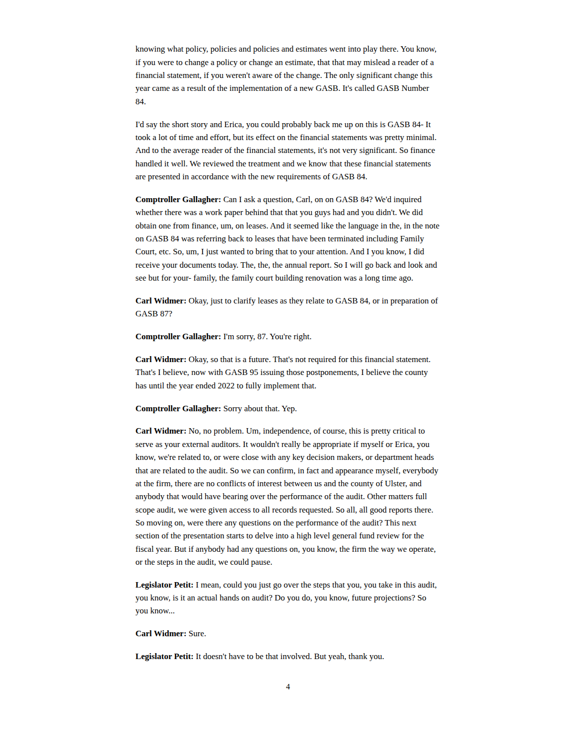knowing what policy, policies and policies and estimates went into play there. You know, if you were to change a policy or change an estimate, that that may mislead a reader of a financial statement, if you weren't aware of the change. The only significant change this year came as a result of the implementation of a new GASB. It's called GASB Number 84.
I'd say the short story and Erica, you could probably back me up on this is GASB 84- It took a lot of time and effort, but its effect on the financial statements was pretty minimal. And to the average reader of the financial statements, it's not very significant. So finance handled it well. We reviewed the treatment and we know that these financial statements are presented in accordance with the new requirements of GASB 84.
Comptroller Gallagher: Can I ask a question, Carl, on on GASB 84? We'd inquired whether there was a work paper behind that that you guys had and you didn't. We did obtain one from finance, um, on leases. And it seemed like the language in the, in the note on GASB 84 was referring back to leases that have been terminated including Family Court, etc. So, um, I just wanted to bring that to your attention. And I you know, I did receive your documents today. The, the, the annual report. So I will go back and look and see but for your- family, the family court building renovation was a long time ago.
Carl Widmer: Okay, just to clarify leases as they relate to GASB 84, or in preparation of GASB 87?
Comptroller Gallagher: I'm sorry, 87. You're right.
Carl Widmer: Okay, so that is a future. That's not required for this financial statement. That's I believe, now with GASB 95 issuing those postponements, I believe the county has until the year ended 2022 to fully implement that.
Comptroller Gallagher: Sorry about that. Yep.
Carl Widmer: No, no problem. Um, independence, of course, this is pretty critical to serve as your external auditors. It wouldn't really be appropriate if myself or Erica, you know, we're related to, or were close with any key decision makers, or department heads that are related to the audit. So we can confirm, in fact and appearance myself, everybody at the firm, there are no conflicts of interest between us and the county of Ulster, and anybody that would have bearing over the performance of the audit. Other matters full scope audit, we were given access to all records requested. So all, all good reports there. So moving on, were there any questions on the performance of the audit? This next section of the presentation starts to delve into a high level general fund review for the fiscal year. But if anybody had any questions on, you know, the firm the way we operate, or the steps in the audit, we could pause.
Legislator Petit: I mean, could you just go over the steps that you, you take in this audit, you know, is it an actual hands on audit? Do you do, you know, future projections? So you know...
Carl Widmer: Sure.
Legislator Petit: It doesn't have to be that involved. But yeah, thank you.
4